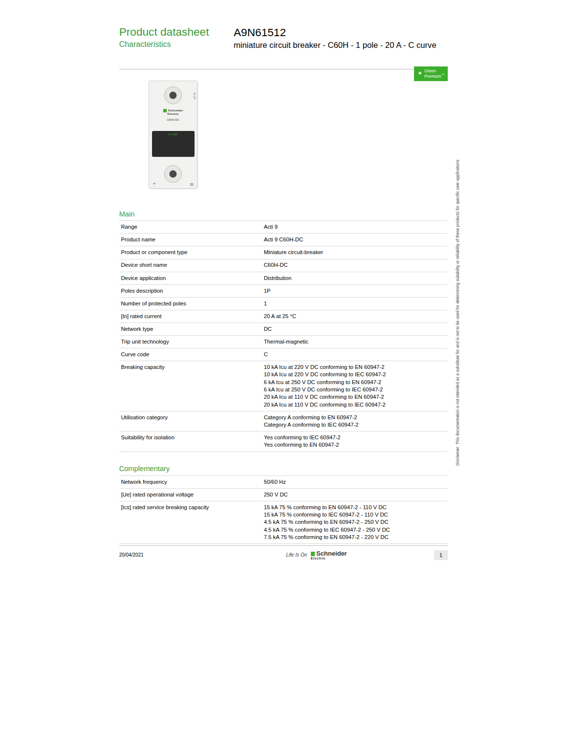Product datasheet
Characteristics
A9N61512
miniature circuit breaker - C60H - 1 pole - 20 A - C curve
✦ Green
Premium™
Schneider
Electric
C60H-DC
On Off
O–OFF
+
20
Main
| Range | Acti 9 |
| Product name | Acti 9 C60H-DC |
| Product or component type | Miniature circuit-breaker |
| Device short name | C60H-DC |
| Device application | Distribution |
| Poles description | 1P |
| Number of protected poles | 1 |
| [In] rated current | 20 A at 25 °C |
| Network type | DC |
| Trip unit technology | Thermal-magnetic |
| Curve code | C |
| Breaking capacity | 10 kA Icu at 220 V DC conforming to EN 60947-2 10 kA Icu at 220 V DC conforming to IEC 60947-2 6 kA Icu at 250 V DC conforming to EN 60947-2 6 kA Icu at 250 V DC conforming to IEC 60947-2 20 kA Icu at 110 V DC conforming to EN 60947-2 20 kA Icu at 110 V DC conforming to IEC 60947-2 |
| Utilisation category | Category A conforming to EN 60947-2 Category A conforming to IEC 60947-2 |
| Suitability for isolation | Yes conforming to IEC 60947-2 Yes conforming to EN 60947-2 |
Complementary
| Network frequency | 50/60 Hz |
| [Ue] rated operational voltage | 250 V DC |
| [Ics] rated service breaking capacity | 15 kA 75 % conforming to EN 60947-2 - 110 V DC 15 kA 75 % conforming to IEC 60947-2 - 110 V DC 4.5 kA 75 % conforming to EN 60947-2 - 250 V DC 4.5 kA 75 % conforming to IEC 60947-2 - 250 V DC 7.5 kA 75 % conforming to EN 60947-2 - 220 V DC |
Disclaimer: This documentation is not intended as a substitute for and is not to be used for determining suitability or reliability of these products for specific user applications
20/04/2021
Life Is On SchneiderElectric
1